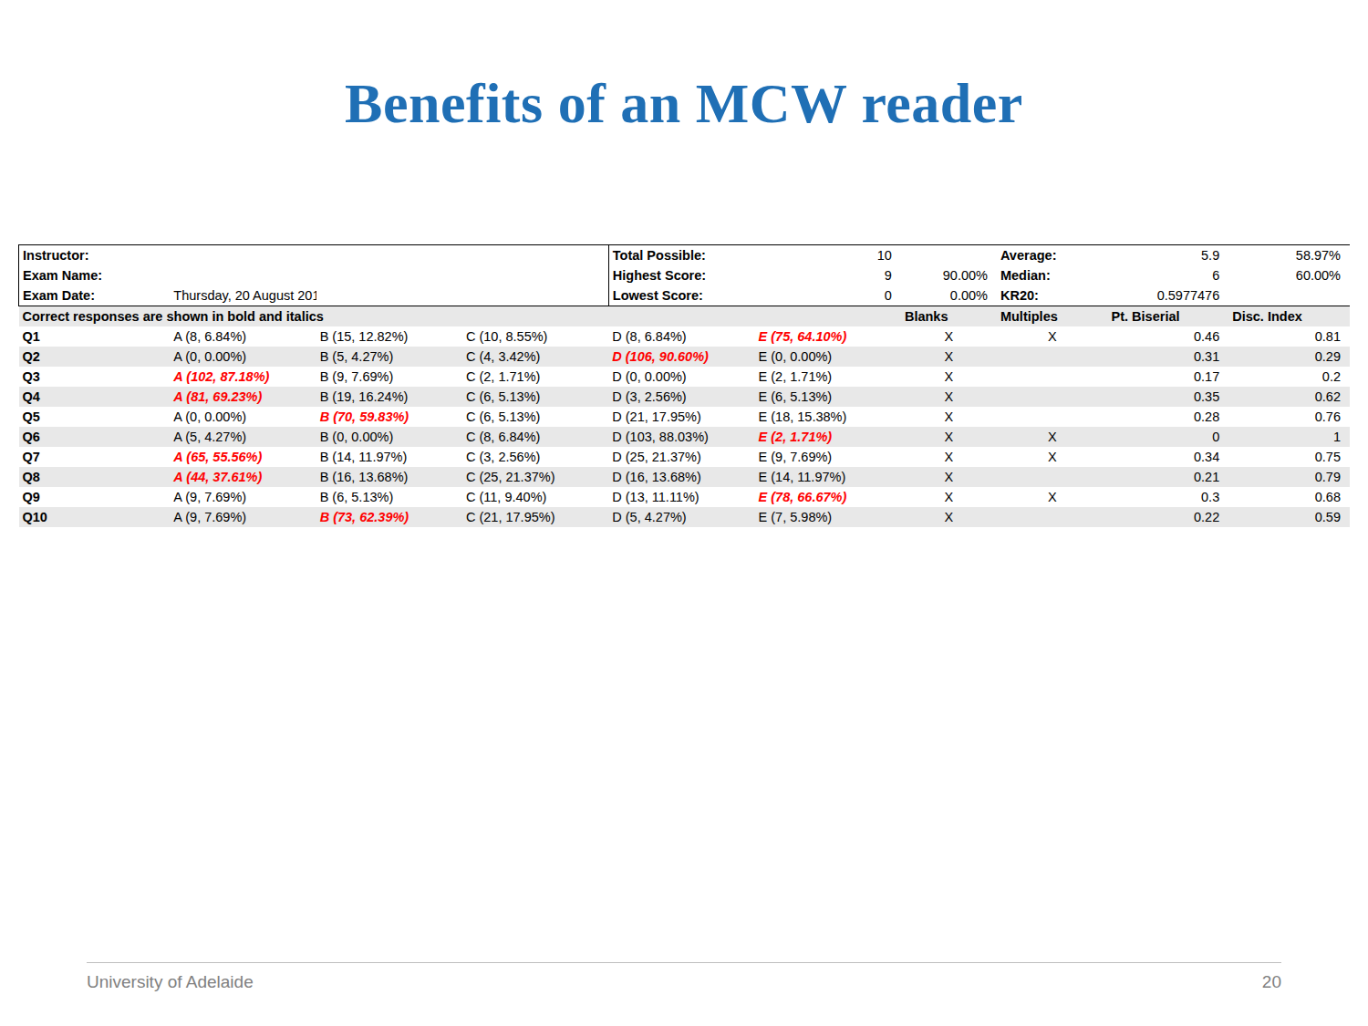Benefits of an MCW reader
| Instructor: | | | | Total Possible: | 10 | | Average: | 5.9 | 58.97% |
| Exam Name: | | | | Highest Score: | 9 | 90.00% | Median: | 6 | 60.00% |
| Exam Date: | Thursday, 20 August 2015 | | | Lowest Score: | 0 | 0.00% | KR20: | 0.5977476 | |
| Correct responses are shown in bold and italics | Blanks | Multiples | Pt. Biserial | Disc. Index |
| Q1 | A (8, 6.84%) | B (15, 12.82%) | C (10, 8.55%) | D (8, 6.84%) | E (75, 64.10%) | X | X | 0.46 | 0.81 |
| Q2 | A (0, 0.00%) | B (5, 4.27%) | C (4, 3.42%) | D (106, 90.60%) | E (0, 0.00%) | X | | 0.31 | 0.29 |
| Q3 | A (102, 87.18%) | B (9, 7.69%) | C (2, 1.71%) | D (0, 0.00%) | E (2, 1.71%) | X | | 0.17 | 0.2 |
| Q4 | A (81, 69.23%) | B (19, 16.24%) | C (6, 5.13%) | D (3, 2.56%) | E (6, 5.13%) | X | | 0.35 | 0.62 |
| Q5 | A (0, 0.00%) | B (70, 59.83%) | C (6, 5.13%) | D (21, 17.95%) | E (18, 15.38%) | X | | 0.28 | 0.76 |
| Q6 | A (5, 4.27%) | B (0, 0.00%) | C (8, 6.84%) | D (103, 88.03%) | E (2, 1.71%) | X | X | 0 | 1 |
| Q7 | A (65, 55.56%) | B (14, 11.97%) | C (3, 2.56%) | D (25, 21.37%) | E (9, 7.69%) | X | X | 0.34 | 0.75 |
| Q8 | A (44, 37.61%) | B (16, 13.68%) | C (25, 21.37%) | D (16, 13.68%) | E (14, 11.97%) | X | | 0.21 | 0.79 |
| Q9 | A (9, 7.69%) | B (6, 5.13%) | C (11, 9.40%) | D (13, 11.11%) | E (78, 66.67%) | X | X | 0.3 | 0.68 |
| Q10 | A (9, 7.69%) | B (73, 62.39%) | C (21, 17.95%) | D (5, 4.27%) | E (7, 5.98%) | X | | 0.22 | 0.59 |
University of Adelaide
20